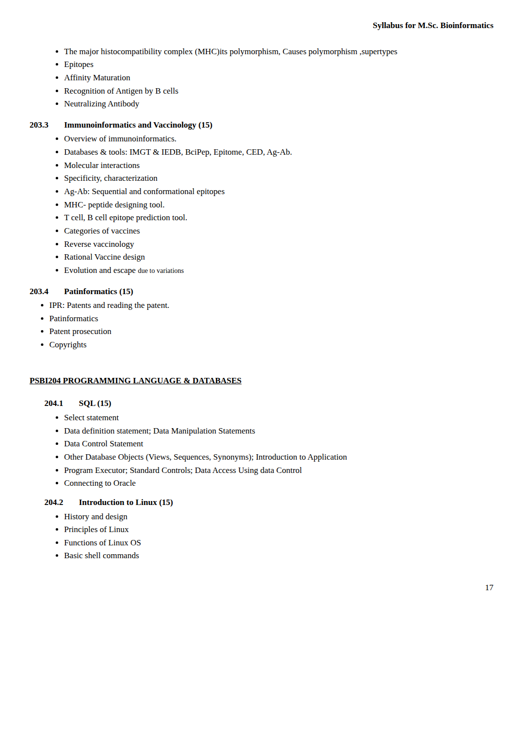Syllabus for M.Sc. Bioinformatics
The major histocompatibility complex (MHC)its polymorphism, Causes polymorphism ,supertypes
Epitopes
Affinity Maturation
Recognition of Antigen by B cells
Neutralizing Antibody
203.3 Immunoinformatics and Vaccinology (15)
Overview of immunoinformatics.
Databases & tools: IMGT & IEDB, BciPep, Epitome, CED, Ag-Ab.
Molecular interactions
Specificity, characterization
Ag-Ab: Sequential and conformational epitopes
MHC- peptide designing tool.
T cell, B cell epitope prediction tool.
Categories of vaccines
Reverse vaccinology
Rational Vaccine design
Evolution and escape due to variations
203.4 Patinformatics (15)
IPR: Patents and reading the patent.
Patinformatics
Patent prosecution
Copyrights
PSBI204 PROGRAMMING LANGUAGE & DATABASES
204.1 SQL (15)
Select statement
Data definition statement; Data Manipulation Statements
Data Control Statement
Other Database Objects (Views, Sequences, Synonyms); Introduction to Application
Program Executor; Standard Controls; Data Access Using data Control
Connecting to Oracle
204.2 Introduction to Linux (15)
History and design
Principles of Linux
Functions of Linux OS
Basic shell commands
17